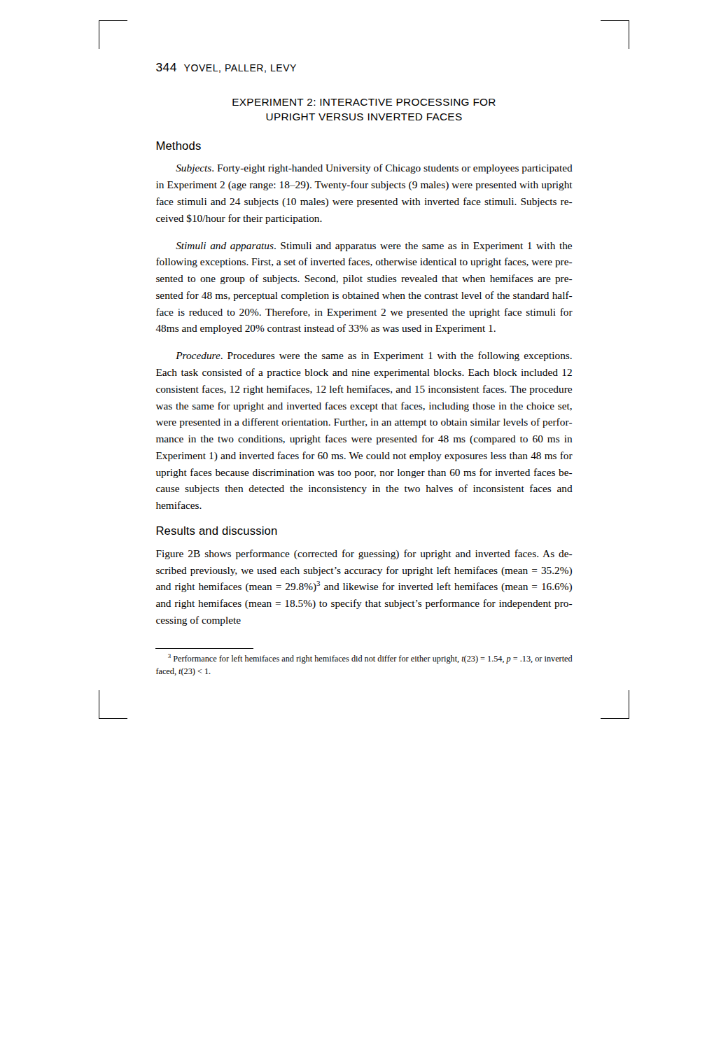344 YOVEL, PALLER, LEVY
EXPERIMENT 2: INTERACTIVE PROCESSING FOR
UPRIGHT VERSUS INVERTED FACES
Methods
Subjects. Forty-eight right-handed University of Chicago students or employees participated in Experiment 2 (age range: 18–29). Twenty-four subjects (9 males) were presented with upright face stimuli and 24 subjects (10 males) were presented with inverted face stimuli. Subjects received $10/hour for their participation.
Stimuli and apparatus. Stimuli and apparatus were the same as in Experiment 1 with the following exceptions. First, a set of inverted faces, otherwise identical to upright faces, were presented to one group of subjects. Second, pilot studies revealed that when hemifaces are presented for 48 ms, perceptual completion is obtained when the contrast level of the standard half-face is reduced to 20%. Therefore, in Experiment 2 we presented the upright face stimuli for 48ms and employed 20% contrast instead of 33% as was used in Experiment 1.
Procedure. Procedures were the same as in Experiment 1 with the following exceptions. Each task consisted of a practice block and nine experimental blocks. Each block included 12 consistent faces, 12 right hemifaces, 12 left hemifaces, and 15 inconsistent faces. The procedure was the same for upright and inverted faces except that faces, including those in the choice set, were presented in a different orientation. Further, in an attempt to obtain similar levels of performance in the two conditions, upright faces were presented for 48 ms (compared to 60 ms in Experiment 1) and inverted faces for 60 ms. We could not employ exposures less than 48 ms for upright faces because discrimination was too poor, nor longer than 60 ms for inverted faces because subjects then detected the inconsistency in the two halves of inconsistent faces and hemifaces.
Results and discussion
Figure 2B shows performance (corrected for guessing) for upright and inverted faces. As described previously, we used each subject’s accuracy for upright left hemifaces (mean = 35.2%) and right hemifaces (mean = 29.8%)3 and likewise for inverted left hemifaces (mean = 16.6%) and right hemifaces (mean = 18.5%) to specify that subject’s performance for independent processing of complete
3 Performance for left hemifaces and right hemifaces did not differ for either upright, t(23) = 1.54, p = .13, or inverted faced, t(23) < 1.